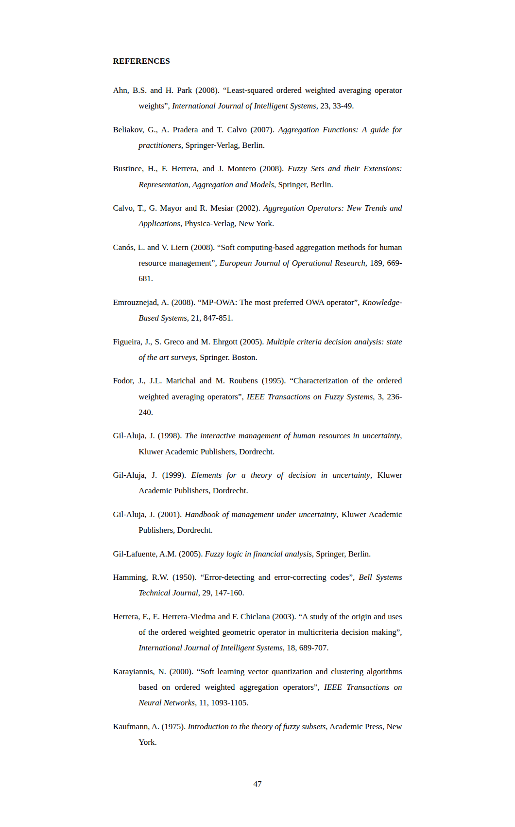REFERENCES
Ahn, B.S. and H. Park (2008). “Least-squared ordered weighted averaging operator weights”, International Journal of Intelligent Systems, 23, 33-49.
Beliakov, G., A. Pradera and T. Calvo (2007). Aggregation Functions: A guide for practitioners, Springer-Verlag, Berlin.
Bustince, H., F. Herrera, and J. Montero (2008). Fuzzy Sets and their Extensions: Representation, Aggregation and Models, Springer, Berlin.
Calvo, T., G. Mayor and R. Mesiar (2002). Aggregation Operators: New Trends and Applications, Physica-Verlag, New York.
Canós, L. and V. Liern (2008). “Soft computing-based aggregation methods for human resource management”, European Journal of Operational Research, 189, 669-681.
Emrouznejad, A. (2008). “MP-OWA: The most preferred OWA operator”, Knowledge-Based Systems, 21, 847-851.
Figueira, J., S. Greco and M. Ehrgott (2005). Multiple criteria decision analysis: state of the art surveys, Springer. Boston.
Fodor, J., J.L. Marichal and M. Roubens (1995). “Characterization of the ordered weighted averaging operators”, IEEE Transactions on Fuzzy Systems, 3, 236-240.
Gil-Aluja, J. (1998). The interactive management of human resources in uncertainty, Kluwer Academic Publishers, Dordrecht.
Gil-Aluja, J. (1999). Elements for a theory of decision in uncertainty, Kluwer Academic Publishers, Dordrecht.
Gil-Aluja, J. (2001). Handbook of management under uncertainty, Kluwer Academic Publishers, Dordrecht.
Gil-Lafuente, A.M. (2005). Fuzzy logic in financial analysis, Springer, Berlin.
Hamming, R.W. (1950). “Error-detecting and error-correcting codes”, Bell Systems Technical Journal, 29, 147-160.
Herrera, F., E. Herrera-Viedma and F. Chiclana (2003). “A study of the origin and uses of the ordered weighted geometric operator in multicriteria decision making”, International Journal of Intelligent Systems, 18, 689-707.
Karayiannis, N. (2000). “Soft learning vector quantization and clustering algorithms based on ordered weighted aggregation operators”, IEEE Transactions on Neural Networks, 11, 1093-1105.
Kaufmann, A. (1975). Introduction to the theory of fuzzy subsets, Academic Press, New York.
47